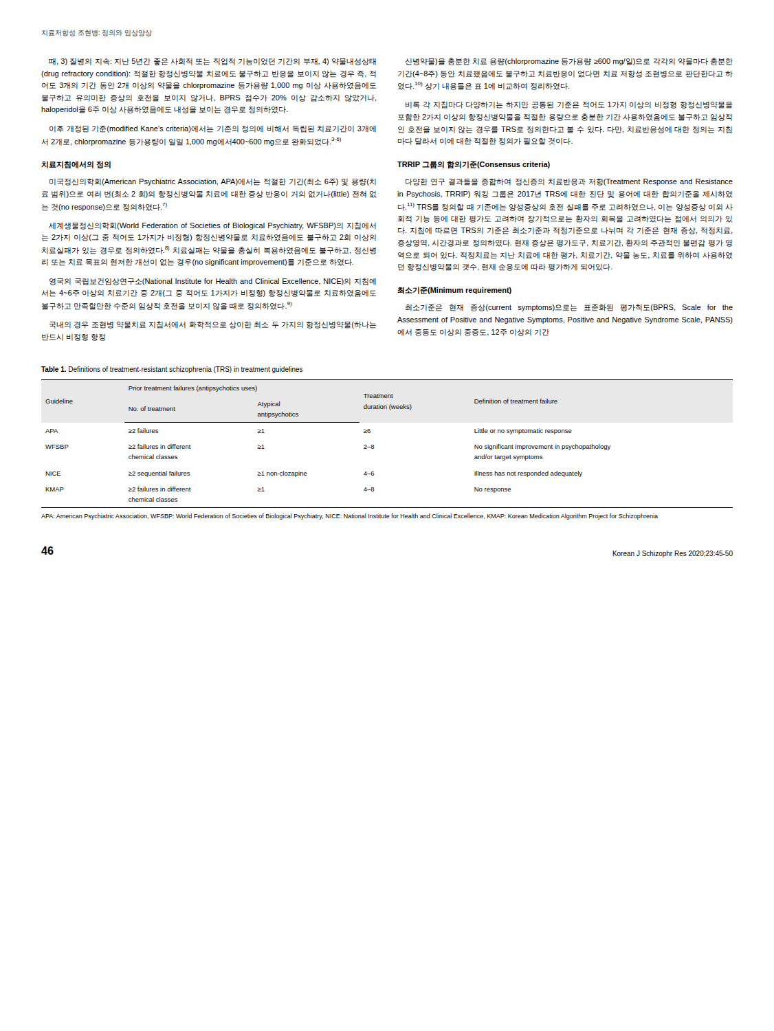치료저항성 조현병: 정의와 임상양상
때, 3) 질병의 지속: 지난 5년간 좋은 사회적 또는 직업적 기능이었던 기간의 부재, 4) 약물내성상태(drug refractory condition): 적절한 항정신병약물 치료에도 불구하고 반응을 보이지 않는 경우 즉, 적어도 3개의 기간 동안 2개 이상의 약물을 chlorpromazine 등가용량 1,000 mg 이상 사용하였음에도 불구하고 유의미한 증상의 호전을 보이지 않거나, BPRS 점수가 20% 이상 감소하지 않았거나, haloperidol을 6주 이상 사용하였음에도 내성을 보이는 경우로 정의하였다.
이후 개정된 기준(modified Kane's criteria)에서는 기존의 정의에 비해서 독립된 치료기간이 3개에서 2개로, chlorpromazine 등가용량이 일일 1,000 mg에서400~600 mg으로 완화되었다.3-6)
치료지침에서의 정의
미국정신의학회(American Psychiatric Association, APA)에서는 적절한 기간(최소 6주) 및 용량(치료 범위)으로 여러 번(최소 2 회)의 항정신병약물 치료에 대한 증상 반응이 거의 없거나(little) 전혀 없는 것(no response)으로 정의하였다.7)
세계생물정신의학회(World Federation of Societies of Biological Psychiatry, WFSBP)의 지침에서는 2가지 이상(그 중 적어도 1가지가 비정형) 항정신병약물로 치료하였음에도 불구하고 2회 이상의 치료실패가 있는 경우로 정의하였다.8) 치료실패는 약물을 충실히 복용하였음에도 불구하고, 정신병리 또는 치료 목표의 현저한 개선이 없는 경우(no significant improvement)를 기준으로 하였다.
영국의 국립보건임상연구소(National Institute for Health and Clinical Excellence, NICE)의 지침에서는 4~6주 이상의 치료기간 중 2개(그 중 적어도 1가지가 비정형) 항정신병약물로 치료하였음에도 불구하고 만족할만한 수준의 임상적 호전을 보이지 않을 때로 정의하였다.9)
국내의 경우 조현병 약물치료 지침서에서 화학적으로 상이한 최소 두 가지의 항정신병약물(하나는 반드시 비정형 항정
신병약물)을 충분한 치료 용량(chlorpromazine 등가용량 ≥600 mg/일)으로 각각의 약물마다 충분한 기간(4~8주) 동안 치료했음에도 불구하고 치료반응이 없다면 치료 저항성 조현병으로 판단한다고 하였다.10) 상기 내용들은 표 1에 비교하여 정리하였다.
비록 각 지침마다 다양하기는 하지만 공통된 기준은 적어도 1가지 이상의 비정형 항정신병약물을 포함한 2가지 이상의 항정신병약물을 적절한 용량으로 충분한 기간 사용하였음에도 불구하고 임상적인 호전을 보이지 않는 경우를 TRS로 정의한다고 볼 수 있다. 다만, 치료반응성에 대한 정의는 지침마다 달라서 이에 대한 적절한 정의가 필요할 것이다.
TRRIP 그룹의 합의기준(Consensus criteria)
다양한 연구 결과들을 종합하여 정신증의 치료반응과 저항(Treatment Response and Resistance in Psychosis, TRRIP) 워킹 그룹은 2017년 TRS에 대한 진단 및 용어에 대한 합의기준을 제시하였다.11) TRS를 정의할 때 기존에는 양성증상의 호전 실패를 주로 고려하였으나, 이는 양성증상 이외 사회적 기능 등에 대한 평가도 고려하여 장기적으로는 환자의 회복을 고려하였다는 점에서 의의가 있다. 지침에 따르면 TRS의 기준은 최소기준과 적정기준으로 나뉘며 각 기준은 현재 증상, 적정치료, 증상영역, 시간경과로 정의하였다. 현재 증상은 평가도구, 치료기간, 환자의 주관적인 불편감 평가 영역으로 되어 있다. 적정치료는 지난 치료에 대한 평가, 치료기간, 약물 농도, 치료를 위하여 사용하였던 항정신병약물의 갯수, 현재 순응도에 따라 평가하게 되어있다.
최소기준(Minimum requirement)
최소기준은 현재 증상(current symptoms)으로는 표준화된 평가척도(BPRS, Scale for the Assessment of Positive and Negative Symptoms, Positive and Negative Syndrome Scale, PANSS)에서 중등도 이상의 중증도, 12주 이상의 기간
Table 1. Definitions of treatment-resistant schizophrenia (TRS) in treatment guidelines
| Guideline | Prior treatment failures (antipsychotics uses) | Treatment duration (weeks) | Definition of treatment failure |
| --- | --- | --- | --- |
| No. of treatment | Atypical antipsychotics |
| APA | ≥2 failures | ≥1 | ≥6 | Little or no symptomatic response |
| WFSBP | ≥2 failures in different chemical classes | ≥1 | 2–8 | No significant improvement in psychopathology and/or target symptoms |
| NICE | ≥2 sequential failures | ≥1 non-clozapine | 4–6 | Illness has not responded adequately |
| KMAP | ≥2 failures in different chemical classes | ≥1 | 4–8 | No response |
APA: American Psychiatric Association, WFSBP: World Federation of Societies of Biological Psychiatry, NICE: National Institute for Health and Clinical Excellence, KMAP: Korean Medication Algorithm Project for Schizophrenia
46
Korean J Schizophr Res 2020;23:45-50